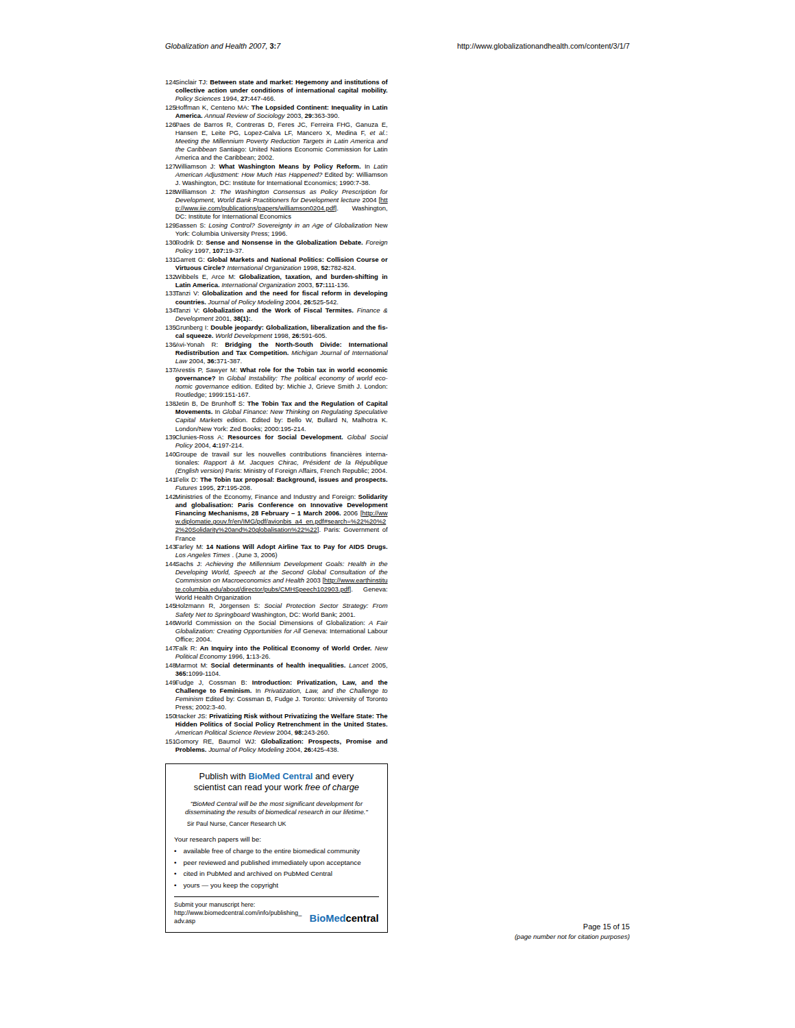Globalization and Health 2007, 3: 7
http://www.globalizationandhealth.com/content/3/1/7
124. Sinclair TJ: Between state and market: Hegemony and institutions of collective action under conditions of international capital mobility. Policy Sciences 1994, 27: 447-466.
125. Hoffman K, Centeno MA: The Lopsided Continent: Inequality in Latin America. Annual Review of Sociology 2003, 29: 363-390.
126. Paes de Barros R, Contreras D, Feres JC, Ferreira FHG, Ganuza E, Hansen E, Leite PG, Lopez-Calva LF, Mancero X, Medina F, et al.: Meeting the Millennium Poverty Reduction Targets in Latin America and the Caribbean Santiago: United Nations Economic Commission for Latin America and the Caribbean; 2002.
127. Williamson J: What Washington Means by Policy Reform. In Latin American Adjustment: How Much Has Happened? Edited by: Williamson J. Washington, DC: Institute for International Economics; 1990:7-38.
128. Williamson J: The Washington Consensus as Policy Prescription for Development, World Bank Practitioners for Development lecture 2004 [http://www.iie.com/publications/papers/williamson0204.pdf]. Washington, DC: Institute for International Economics
129. Sassen S: Losing Control? Sovereignty in an Age of Globalization New York: Columbia University Press; 1996.
130. Rodrik D: Sense and Nonsense in the Globalization Debate. Foreign Policy 1997, 107: 19-37.
131. Garrett G: Global Markets and National Politics: Collision Course or Virtuous Circle? International Organization 1998, 52: 782-824.
132. Wibbels E, Arce M: Globalization, taxation, and burden-shifting in Latin America. International Organization 2003, 57: 111-136.
133. Tanzi V: Globalization and the need for fiscal reform in developing countries. Journal of Policy Modeling 2004, 26: 525-542.
134. Tanzi V: Globalization and the Work of Fiscal Termites. Finance & Development 2001, 38(1):.
135. Grunberg I: Double jeopardy: Globalization, liberalization and the fiscal squeeze. World Development 1998, 26: 591-605.
136. Avi-Yonah R: Bridging the North-South Divide: International Redistribution and Tax Competition. Michigan Journal of International Law 2004, 36: 371-387.
137. Arestis P, Sawyer M: What role for the Tobin tax in world economic governance? In Global Instability: The political economy of world economic governance edition. Edited by: Michie J, Grieve Smith J. London: Routledge; 1999:151-167.
138. Jetin B, De Brunhoff S: The Tobin Tax and the Regulation of Capital Movements. In Global Finance: New Thinking on Regulating Speculative Capital Markets edition. Edited by: Bello W, Bullard N, Malhotra K. London/New York: Zed Books; 2000:195-214.
139. Clunies-Ross A: Resources for Social Development. Global Social Policy 2004, 4: 197-214.
140. Groupe de travail sur les nouvelles contributions financières internationales: Rapport à M. Jacques Chirac, Président de la République (English version) Paris: Ministry of Foreign Affairs, French Republic; 2004.
141. Felix D: The Tobin tax proposal: Background, issues and prospects. Futures 1995, 27: 195-208.
142. Ministries of the Economy, Finance and Industry and Foreign: Solidarity and globalisation: Paris Conference on Innovative Development Financing Mechanisms, 28 February – 1 March 2006. 2006 [http://www.diplomatie.gouv.fr/en/IMG/pdf/avionbis_a4_en.pdf#search=%22%20%22%20Solidarity%20and%20globalisation%22%22]. Paris: Government of France
143. Farley M: 14 Nations Will Adopt Airline Tax to Pay for AIDS Drugs. Los Angeles Times . (June 3, 2006)
144. Sachs J: Achieving the Millennium Development Goals: Health in the Developing World, Speech at the Second Global Consultation of the Commission on Macroeconomics and Health 2003 [http://www.earthinstitute.columbia.edu/about/director/pubs/CMHSpeech102903.pdf]. Geneva: World Health Organization
145. Holzmann R, Jörgensen S: Social Protection Sector Strategy: From Safety Net to Springboard Washington, DC: World Bank; 2001.
146. World Commission on the Social Dimensions of Globalization: A Fair Globalization: Creating Opportunities for All Geneva: International Labour Office; 2004.
147. Falk R: An Inquiry into the Political Economy of World Order. New Political Economy 1996, 1: 13-26.
148. Marmot M: Social determinants of health inequalities. Lancet 2005, 365: 1099-1104.
149. Fudge J, Cossman B: Introduction: Privatization, Law, and the Challenge to Feminism. In Privatization, Law, and the Challenge to Feminism Edited by: Cossman B, Fudge J. Toronto: University of Toronto Press; 2002:3-40.
150. Hacker JS: Privatizing Risk without Privatizing the Welfare State: The Hidden Politics of Social Policy Retrenchment in the United States. American Political Science Review 2004, 98: 243-260.
151. Gomory RE, Baumol WJ: Globalization: Prospects, Promise and Problems. Journal of Policy Modeling 2004, 26: 425-438.
Publish with Bio Med Central and every
scientist can read your work free of charge
"BioMed Central will be the most significant development for disseminating the results of biomedical research in our lifetime."
Sir Paul Nurse, Cancer Research UK
Your research papers will be:
available free of charge to the entire biomedical community
peer reviewed and published immediately upon acceptance
cited in PubMed and archived on PubMed Central
yours — you keep the copyright
Submit your manuscript here:
http://www.biomedcentral.com/info/publishing_adv.asp
BioMed central
Page 15 of 15
(page number not for citation purposes)